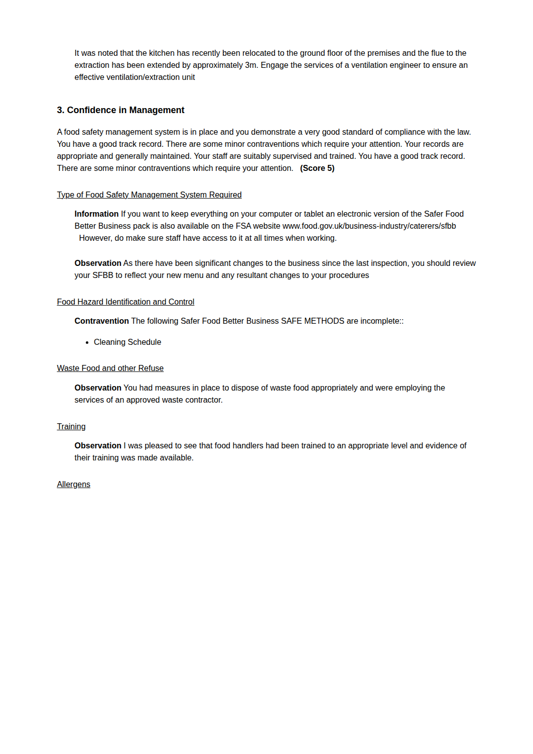It was noted that the kitchen has recently been relocated to the ground floor of the premises and the flue to the extraction has been extended by approximately 3m. Engage the services of a ventilation engineer to ensure an effective ventilation/extraction unit
3. Confidence in Management
A food safety management system is in place and you demonstrate a very good standard of compliance with the law. You have a good track record. There are some minor contraventions which require your attention. Your records are appropriate and generally maintained. Your staff are suitably supervised and trained. You have a good track record. There are some minor contraventions which require your attention. (Score 5)
Type of Food Safety Management System Required
Information If you want to keep everything on your computer or tablet an electronic version of the Safer Food Better Business pack is also available on the FSA website www.food.gov.uk/business-industry/caterers/sfbb However, do make sure staff have access to it at all times when working.
Observation As there have been significant changes to the business since the last inspection, you should review your SFBB to reflect your new menu and any resultant changes to your procedures
Food Hazard Identification and Control
Contravention The following Safer Food Better Business SAFE METHODS are incomplete::
Cleaning Schedule
Waste Food and other Refuse
Observation You had measures in place to dispose of waste food appropriately and were employing the services of an approved waste contractor.
Training
Observation I was pleased to see that food handlers had been trained to an appropriate level and evidence of their training was made available.
Allergens